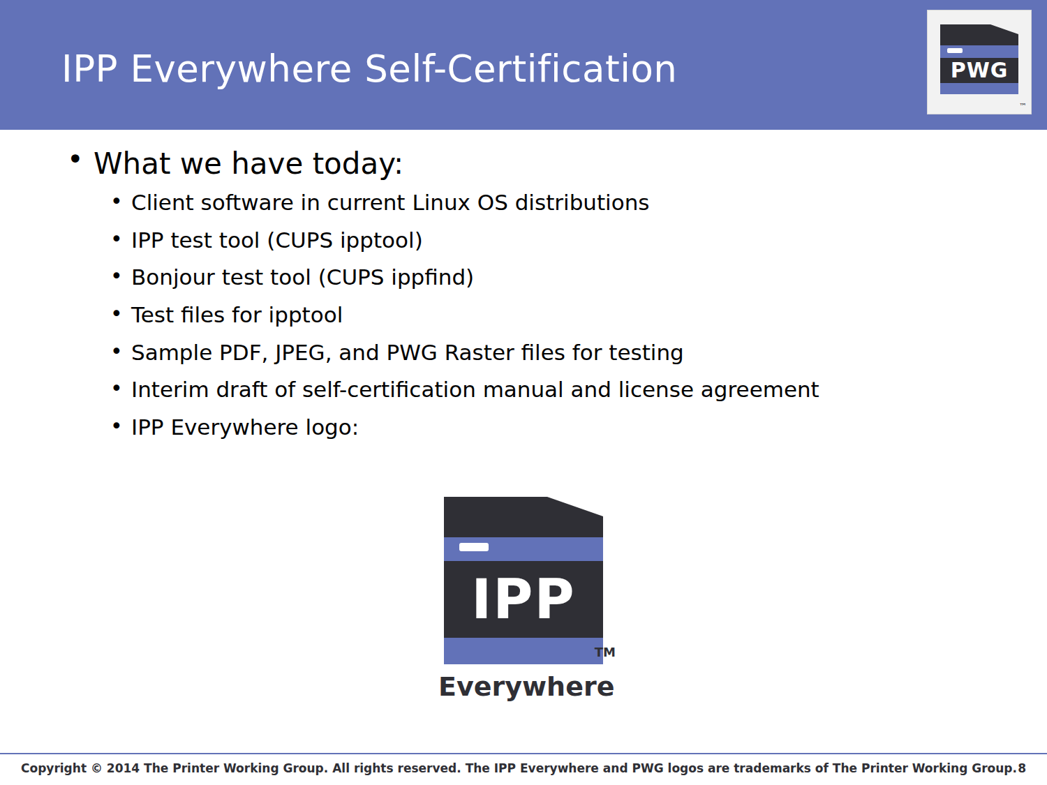IPP Everywhere Self-Certification
PWG
™
What we have today:
Client software in current Linux OS distributions
IPP test tool (CUPS ipptool)
Bonjour test tool (CUPS ippfind)
Test files for ipptool
Sample PDF, JPEG, and PWG Raster files for testing
Interim draft of self-certification manual and license agreement
IPP Everywhere logo:
IPP
TM
Everywhere
Copyright © 2014 The Printer Working Group. All rights reserved. The IPP Everywhere and PWG logos are trademarks of The Printer Working Group.
8